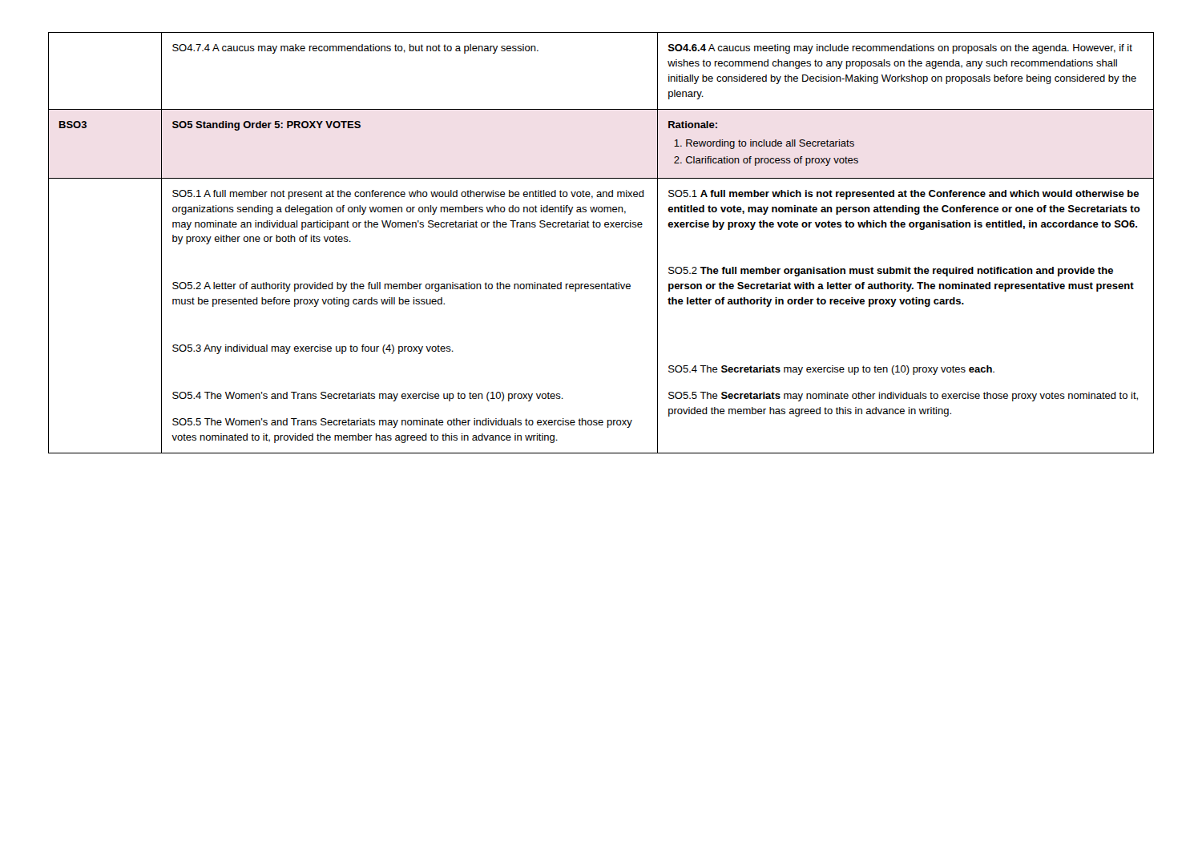| | SO4.7.4 A caucus may make recommendations to, but not to a plenary session. | SO4.6.4 A caucus meeting may include recommendations on proposals on the agenda. However, if it wishes to recommend changes to any proposals on the agenda, any such recommendations shall initially be considered by the Decision-Making Workshop on proposals before being considered by the plenary. |
| BSO3 | SO5 Standing Order 5: PROXY VOTES | Rationale: Rewording to include all Secretariats Clarification of process of proxy votes |
| | SO5.1 A full member not present at the conference who would otherwise be entitled to vote, and mixed organizations sending a delegation of only women or only members who do not identify as women, may nominate an individual participant or the Women's Secretariat or the Trans Secretariat to exercise by proxy either one or both of its votes. SO5.2 A letter of authority provided by the full member organisation to the nominated representative must be presented before proxy voting cards will be issued. SO5.3 Any individual may exercise up to four (4) proxy votes. SO5.4 The Women's and Trans Secretariats may exercise up to ten (10) proxy votes. SO5.5 The Women's and Trans Secretariats may nominate other individuals to exercise those proxy votes nominated to it, provided the member has agreed to this in advance in writing. | SO5.1 A full member which is not represented at the Conference and which would otherwise be entitled to vote, may nominate an person attending the Conference or one of the Secretariats to exercise by proxy the vote or votes to which the organisation is entitled, in accordance to SO6. SO5.2 The full member organisation must submit the required notification and provide the person or the Secretariat with a letter of authority. The nominated representative must present the letter of authority in order to receive proxy voting cards. SO5.4 The Secretariats may exercise up to ten (10) proxy votes each . SO5.5 The Secretariats may nominate other individuals to exercise those proxy votes nominated to it, provided the member has agreed to this in advance in writing. |